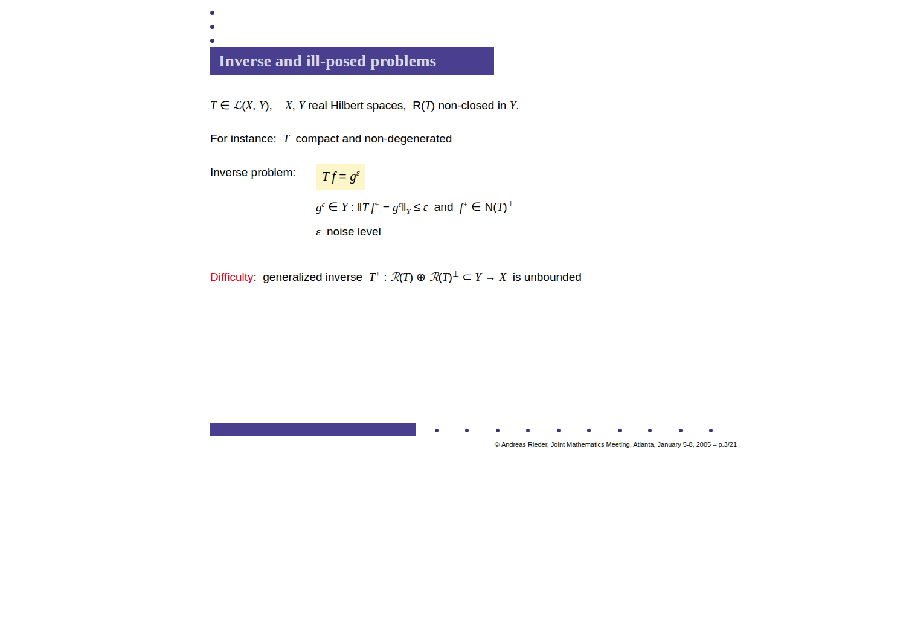Inverse and ill-posed problems
T ∈ ℒ(X, Y), X, Y real Hilbert spaces, R(T) non-closed in Y.
For instance: T compact and non-degenerated
Inverse problem:
T f = gε
gε ∈ Y : ‖T f+ − gε‖Y ≤ ε and f+ ∈ N(T)⊥
ε noise level
Difficulty: generalized inverse T+ : ℛ(T) ⊕ ℛ(T)⊥ ⊂ Y → X is unbounded
© Andreas Rieder, Joint Mathematics Meeting, Atlanta, January 5-8, 2005 – p.3/21